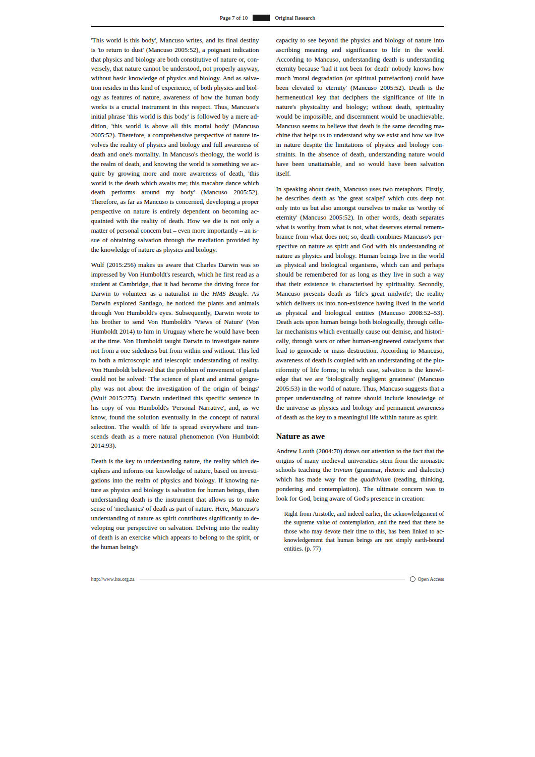Page 7 of 10 Original Research
'This world is this body', Mancuso writes, and its final destiny is 'to return to dust' (Mancuso 2005:52), a poignant indication that physics and biology are both constitutive of nature or, conversely, that nature cannot be understood, not properly anyway, without basic knowledge of physics and biology. And as salvation resides in this kind of experience, of both physics and biology as features of nature, awareness of how the human body works is a crucial instrument in this respect. Thus, Mancuso's initial phrase 'this world is this body' is followed by a mere addition, 'this world is above all this mortal body' (Mancuso 2005:52). Therefore, a comprehensive perspective of nature involves the reality of physics and biology and full awareness of death and one's mortality. In Mancuso's theology, the world is the realm of death, and knowing the world is something we acquire by growing more and more awareness of death, 'this world is the death which awaits me; this macabre dance which death performs around my body' (Mancuso 2005:52). Therefore, as far as Mancuso is concerned, developing a proper perspective on nature is entirely dependent on becoming acquainted with the reality of death. How we die is not only a matter of personal concern but – even more importantly – an issue of obtaining salvation through the mediation provided by the knowledge of nature as physics and biology.
Wulf (2015:256) makes us aware that Charles Darwin was so impressed by Von Humboldt's research, which he first read as a student at Cambridge, that it had become the driving force for Darwin to volunteer as a naturalist in the HMS Beagle. As Darwin explored Santiago, he noticed the plants and animals through Von Humboldt's eyes. Subsequently, Darwin wrote to his brother to send Von Humboldt's 'Views of Nature' (Von Humboldt 2014) to him in Uruguay where he would have been at the time. Von Humboldt taught Darwin to investigate nature not from a one-sidedness but from within and without. This led to both a microscopic and telescopic understanding of reality. Von Humboldt believed that the problem of movement of plants could not be solved: 'The science of plant and animal geography was not about the investigation of the origin of beings' (Wulf 2015:275). Darwin underlined this specific sentence in his copy of von Humboldt's 'Personal Narrative', and, as we know, found the solution eventually in the concept of natural selection. The wealth of life is spread everywhere and transcends death as a mere natural phenomenon (Von Humboldt 2014:93).
Death is the key to understanding nature, the reality which deciphers and informs our knowledge of nature, based on investigations into the realm of physics and biology. If knowing nature as physics and biology is salvation for human beings, then understanding death is the instrument that allows us to make sense of 'mechanics' of death as part of nature. Here, Mancuso's understanding of nature as spirit contributes significantly to developing our perspective on salvation. Delving into the reality of death is an exercise which appears to belong to the spirit, or the human being's
capacity to see beyond the physics and biology of nature into ascribing meaning and significance to life in the world. According to Mancuso, understanding death is understanding eternity because 'had it not been for death' nobody knows how much 'moral degradation (or spiritual putrefaction) could have been elevated to eternity' (Mancuso 2005:52). Death is the hermeneutical key that deciphers the significance of life in nature's physicality and biology; without death, spirituality would be impossible, and discernment would be unachievable. Mancuso seems to believe that death is the same decoding machine that helps us to understand why we exist and how we live in nature despite the limitations of physics and biology constraints. In the absence of death, understanding nature would have been unattainable, and so would have been salvation itself.
In speaking about death, Mancuso uses two metaphors. Firstly, he describes death as 'the great scalpel' which cuts deep not only into us but also amongst ourselves to make us 'worthy of eternity' (Mancuso 2005:52). In other words, death separates what is worthy from what is not, what deserves eternal remembrance from what does not; so, death combines Mancuso's perspective on nature as spirit and God with his understanding of nature as physics and biology. Human beings live in the world as physical and biological organisms, which can and perhaps should be remembered for as long as they live in such a way that their existence is characterised by spirituality. Secondly, Mancuso presents death as 'life's great midwife'; the reality which delivers us into non-existence having lived in the world as physical and biological entities (Mancuso 2008:52–53). Death acts upon human beings both biologically, through cellular mechanisms which eventually cause our demise, and historically, through wars or other human-engineered cataclysms that lead to genocide or mass destruction. According to Mancuso, awareness of death is coupled with an understanding of the pluriformity of life forms; in which case, salvation is the knowledge that we are 'biologically negligent greatness' (Mancuso 2005:53) in the world of nature. Thus, Mancuso suggests that a proper understanding of nature should include knowledge of the universe as physics and biology and permanent awareness of death as the key to a meaningful life within nature as spirit.
Nature as awe
Andrew Louth (2004:70) draws our attention to the fact that the origins of many medieval universities stem from the monastic schools teaching the trivium (grammar, rhetoric and dialectic) which has made way for the quadrivium (reading, thinking, pondering and contemplation). The ultimate concern was to look for God, being aware of God's presence in creation:
Right from Aristotle, and indeed earlier, the acknowledgement of the supreme value of contemplation, and the need that there be those who may devote their time to this, has been linked to acknowledgement that human beings are not simply earth-bound entities. (p. 77)
http://www.hts.org.za Open Access